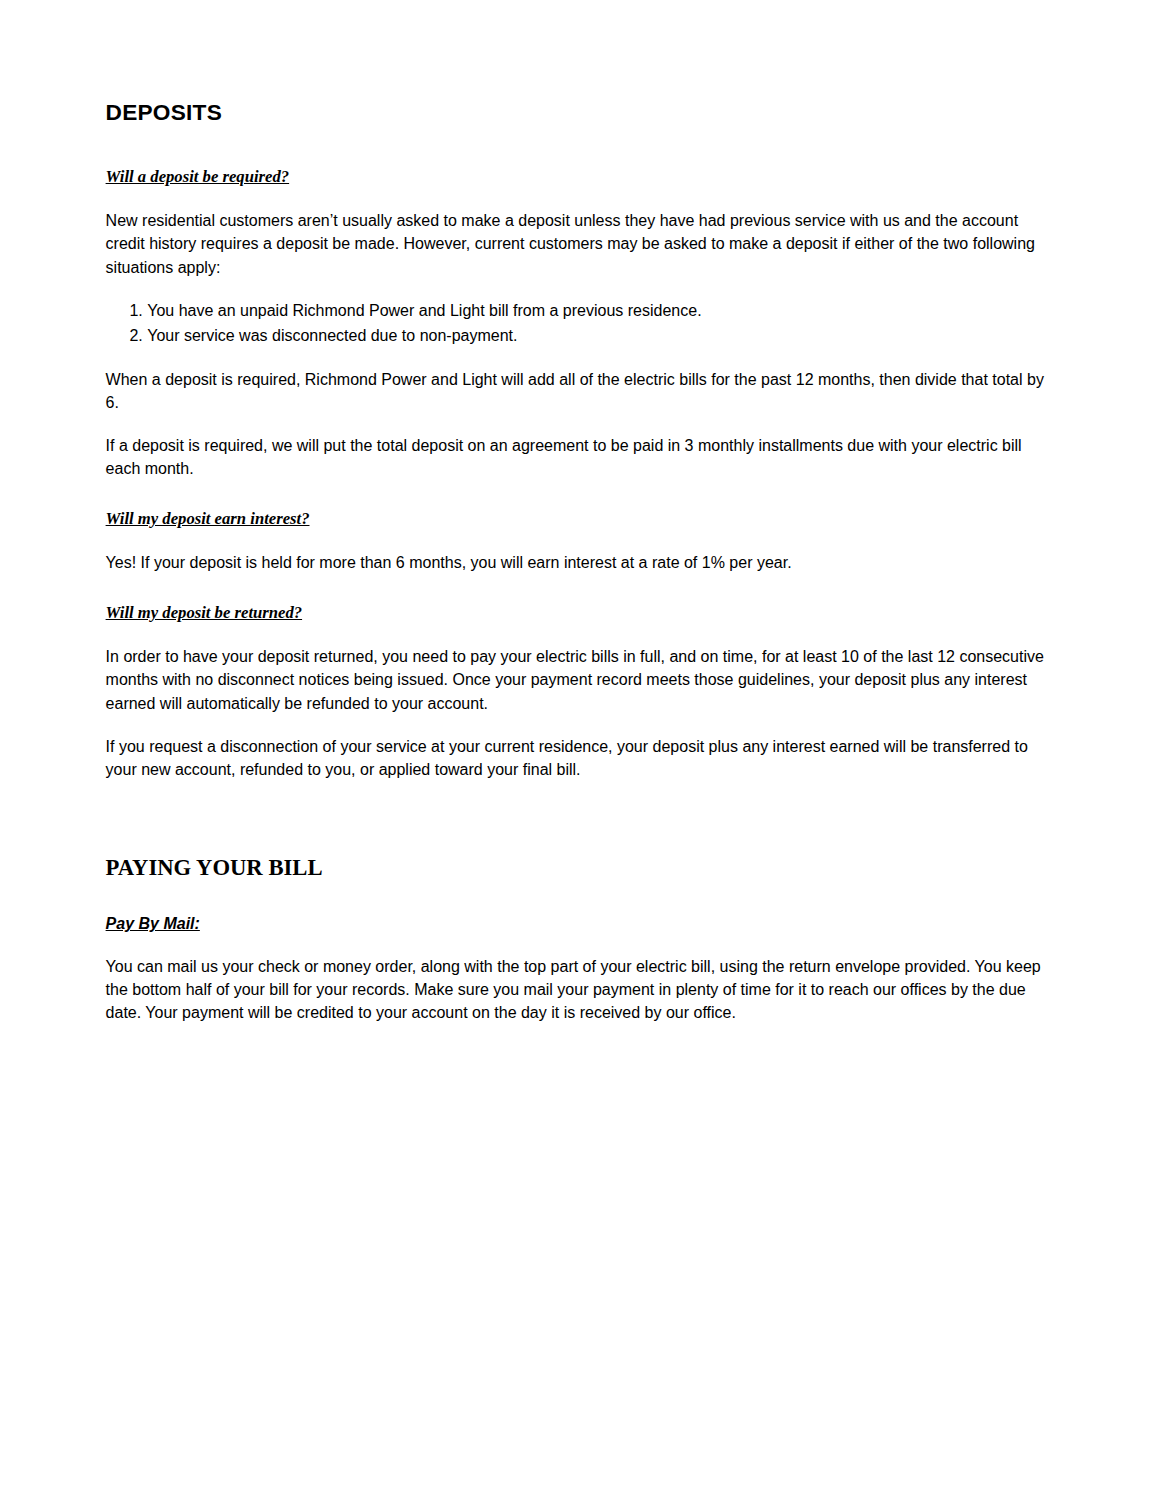DEPOSITS
Will a deposit be required?
New residential customers aren’t usually asked to make a deposit unless they have had previous service with us and the account credit history requires a deposit be made. However, current customers may be asked to make a deposit if either of the two following situations apply:
You have an unpaid Richmond Power and Light bill from a previous residence.
Your service was disconnected due to non-payment.
When a deposit is required, Richmond Power and Light will add all of the electric bills for the past 12 months, then divide that total by 6.
If a deposit is required, we will put the total deposit on an agreement to be paid in 3 monthly installments due with your electric bill each month.
Will my deposit earn interest?
Yes! If your deposit is held for more than 6 months, you will earn interest at a rate of 1% per year.
Will my deposit be returned?
In order to have your deposit returned, you need to pay your electric bills in full, and on time, for at least 10 of the last 12 consecutive months with no disconnect notices being issued. Once your payment record meets those guidelines, your deposit plus any interest earned will automatically be refunded to your account.
If you request a disconnection of your service at your current residence, your deposit plus any interest earned will be transferred to your new account, refunded to you, or applied toward your final bill.
PAYING YOUR BILL
Pay By Mail:
You can mail us your check or money order, along with the top part of your electric bill, using the return envelope provided. You keep the bottom half of your bill for your records. Make sure you mail your payment in plenty of time for it to reach our offices by the due date. Your payment will be credited to your account on the day it is received by our office.